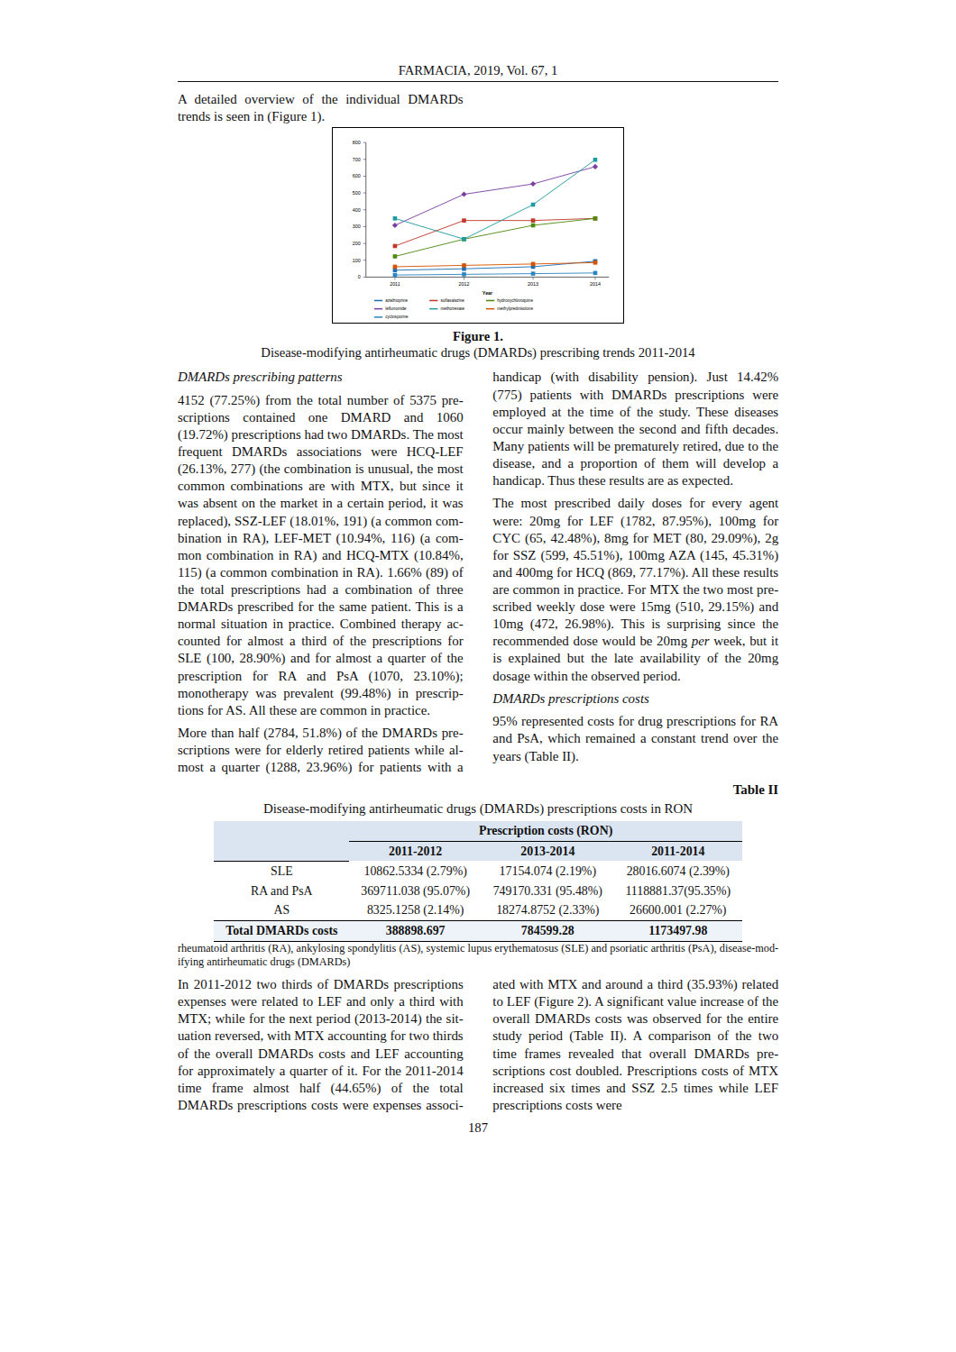FARMACIA, 2019, Vol. 67, 1
A detailed overview of the individual DMARDs trends is seen in (Figure 1).
0 100 200 300 400 500 600 700 800 2011 2012 2013 2014 Year azathioprine sulfasalazine hydroxychloroquine leflunomide methotrexate methylprednisolone cyclosporine
Figure 1. Disease-modifying antirheumatic drugs (DMARDs) prescribing trends 2011-2014
DMARDs prescribing patterns
4152 (77.25%) from the total number of 5375 prescriptions contained one DMARD and 1060 (19.72%) prescriptions had two DMARDs. The most frequent DMARDs associations were HCQ-LEF (26.13%, 277) (the combination is unusual, the most common combinations are with MTX, but since it was absent on the market in a certain period, it was replaced), SSZ-LEF (18.01%, 191) (a common combination in RA), LEF-MET (10.94%, 116) (a common combination in RA) and HCQ-MTX (10.84%, 115) (a common combination in RA). 1.66% (89) of the total prescriptions had a combination of three DMARDs prescribed for the same patient. This is a normal situation in practice. Combined therapy accounted for almost a third of the prescriptions for SLE (100, 28.90%) and for almost a quarter of the prescription for RA and PsA (1070, 23.10%); monotherapy was prevalent (99.48%) in prescriptions for AS. All these are common in practice.
More than half (2784, 51.8%) of the DMARDs prescriptions were for elderly retired patients while almost a quarter (1288, 23.96%) for patients with a handicap (with disability pension). Just 14.42% (775) patients with DMARDs prescriptions were employed at the time of the study. These diseases occur mainly between the second and fifth decades. Many patients will be prematurely retired, due to the disease, and a proportion of them will develop a handicap. Thus these results are as expected.
The most prescribed daily doses for every agent were: 20mg for LEF (1782, 87.95%), 100mg for CYC (65, 42.48%), 8mg for MET (80, 29.09%), 2g for SSZ (599, 45.51%), 100mg AZA (145, 45.31%) and 400mg for HCQ (869, 77.17%). All these results are common in practice. For MTX the two most prescribed weekly dose were 15mg (510, 29.15%) and 10mg (472, 26.98%). This is surprising since the recommended dose would be 20mg per week, but it is explained but the late availability of the 20mg dosage within the observed period.
DMARDs prescriptions costs
95% represented costs for drug prescriptions for RA and PsA, which remained a constant trend over the years (Table II).
Table II
Disease-modifying antirheumatic drugs (DMARDs) prescriptions costs in RON
| | Prescription costs (RON) |
| --- | --- |
| 2011-2012 | 2013-2014 | 2011-2014 |
| SLE | 10862.5334 (2.79%) | 17154.074 (2.19%) | 28016.6074 (2.39%) |
| RA and PsA | 369711.038 (95.07%) | 749170.331 (95.48%) | 1118881.37(95.35%) |
| AS | 8325.1258 (2.14%) | 18274.8752 (2.33%) | 26600.001 (2.27%) |
| Total DMARDs costs | 388898.697 | 784599.28 | 1173497.98 |
rheumatoid arthritis (RA), ankylosing spondylitis (AS), systemic lupus erythematosus (SLE) and psoriatic arthritis (PsA), disease-modifying antirheumatic drugs (DMARDs)
In 2011-2012 two thirds of DMARDs prescriptions expenses were related to LEF and only a third with MTX; while for the next period (2013-2014) the situation reversed, with MTX accounting for two thirds of the overall DMARDs costs and LEF accounting for approximately a quarter of it. For the 2011-2014 time frame almost half (44.65%) of the total DMARDs prescriptions costs were expenses associated with MTX and around a third (35.93%) related to LEF (Figure 2). A significant value increase of the overall DMARDs costs was observed for the entire study period (Table II). A comparison of the two time frames revealed that overall DMARDs prescriptions cost doubled. Prescriptions costs of MTX increased six times and SSZ 2.5 times while LEF prescriptions costs were
187